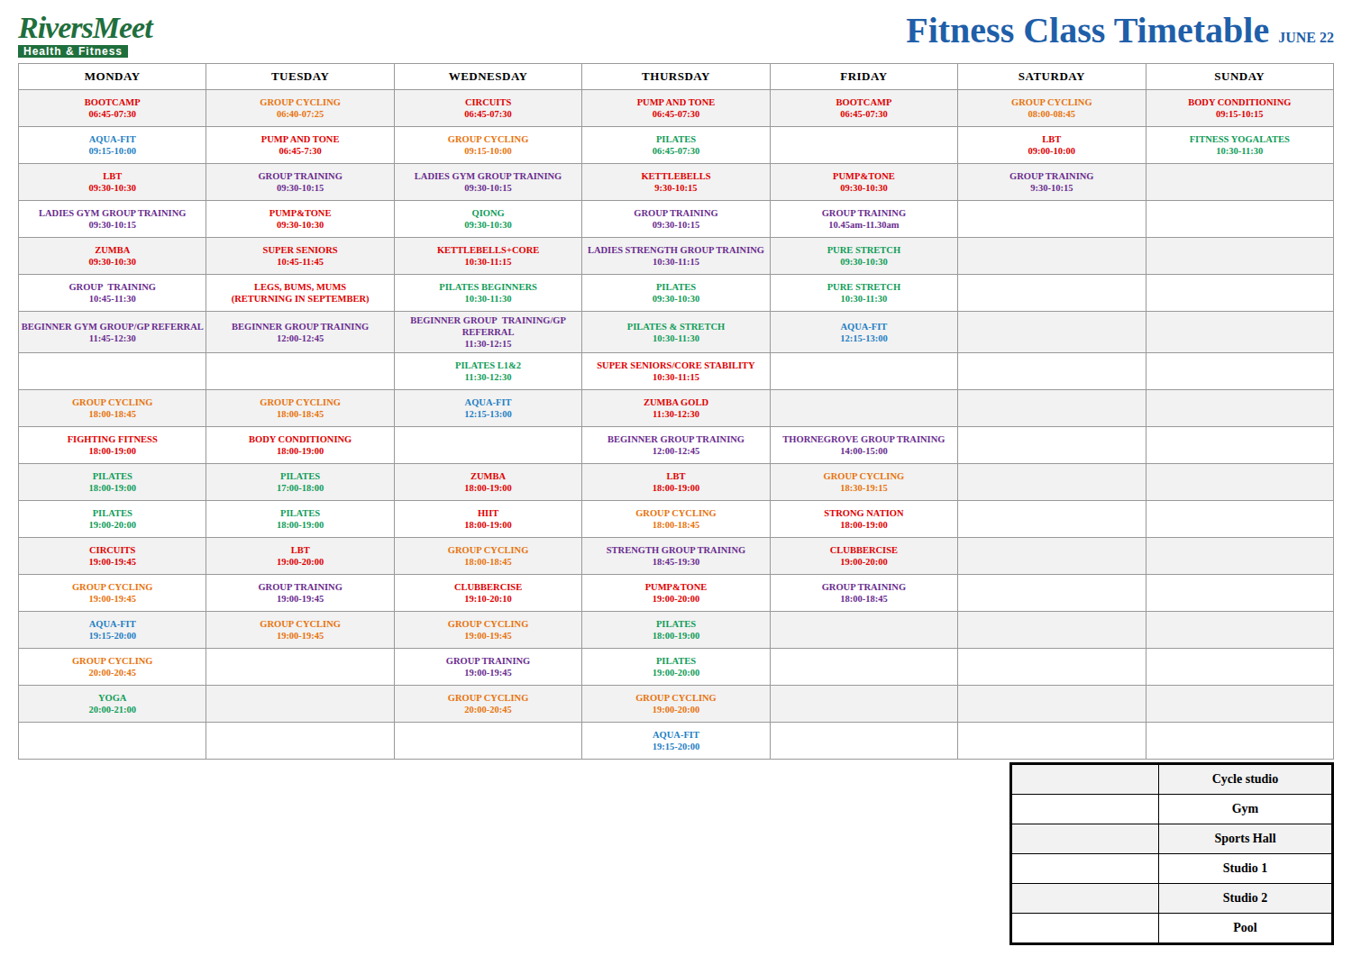RiversMeet
Health & Fitness
Fitness Class Timetable JUNE 22
| MONDAY | TUESDAY | WEDNESDAY | THURSDAY | FRIDAY | SATURDAY | SUNDAY |
| --- | --- | --- | --- | --- | --- | --- |
| BOOTCAMP 06:45-07:30 | GROUP CYCLING 06:40-07:25 | CIRCUITS 06:45-07:30 | PUMP AND TONE 06:45-07:30 | BOOTCAMP 06:45-07:30 | GROUP CYCLING 08:00-08:45 | BODY CONDITIONING 09:15-10:15 |
| AQUA-FIT 09:15-10:00 | PUMP AND TONE 06:45-7:30 | GROUP CYCLING 09:15-10:00 | PILATES 06:45-07:30 | | LBT 09:00-10:00 | FITNESS YOGALATES 10:30-11:30 |
| LBT 09:30-10:30 | GROUP TRAINING 09:30-10:15 | LADIES GYM GROUP TRAINING 09:30-10:15 | KETTLEBELLS 9:30-10:15 | PUMP&TONE 09:30-10:30 | GROUP TRAINING 9:30-10:15 | |
| LADIES GYM GROUP TRAINING 09:30-10:15 | PUMP&TONE 09:30-10:30 | QIONG 09:30-10:30 | GROUP TRAINING 09:30-10:15 | GROUP TRAINING 10.45am-11.30am | | |
| ZUMBA 09:30-10:30 | SUPER SENIORS 10:45-11:45 | KETTLEBELLS+CORE 10:30-11:15 | LADIES STRENGTH GROUP TRAINING 10:30-11:15 | PURE STRETCH 09:30-10:30 | | |
| GROUP TRAINING 10:45-11:30 | LEGS, BUMS, MUMS (RETURNING IN SEPTEMBER) | PILATES BEGINNERS 10:30-11:30 | PILATES 09:30-10:30 | PURE STRETCH 10:30-11:30 | | |
| BEGINNER GYM GROUP/GP REFERRAL 11:45-12:30 | BEGINNER GROUP TRAINING 12:00-12:45 | BEGINNER GROUP TRAINING/GP REFERRAL 11:30-12:15 | PILATES & STRETCH 10:30-11:30 | AQUA-FIT 12:15-13:00 | | |
| | | PILATES L1&2 11:30-12:30 | SUPER SENIORS/CORE STABILITY 10:30-11:15 | | | |
| GROUP CYCLING 18:00-18:45 | GROUP CYCLING 18:00-18:45 | AQUA-FIT 12:15-13:00 | ZUMBA GOLD 11:30-12:30 | | | |
| FIGHTING FITNESS 18:00-19:00 | BODY CONDITIONING 18:00-19:00 | | BEGINNER GROUP TRAINING 12:00-12:45 | THORNEGROVE GROUP TRAINING 14:00-15:00 | | |
| PILATES 18:00-19:00 | PILATES 17:00-18:00 | ZUMBA 18:00-19:00 | LBT 18:00-19:00 | GROUP CYCLING 18:30-19:15 | | |
| PILATES 19:00-20:00 | PILATES 18:00-19:00 | HIIT 18:00-19:00 | GROUP CYCLING 18:00-18:45 | STRONG NATION 18:00-19:00 | | |
| CIRCUITS 19:00-19:45 | LBT 19:00-20:00 | GROUP CYCLING 18:00-18:45 | STRENGTH GROUP TRAINING 18:45-19:30 | CLUBBERCISE 19:00-20:00 | | |
| GROUP CYCLING 19:00-19:45 | GROUP TRAINING 19:00-19:45 | CLUBBERCISE 19:10-20:10 | PUMP&TONE 19:00-20:00 | GROUP TRAINING 18:00-18:45 | | |
| AQUA-FIT 19:15-20:00 | GROUP CYCLING 19:00-19:45 | GROUP CYCLING 19:00-19:45 | PILATES 18:00-19:00 | | | |
| GROUP CYCLING 20:00-20:45 | | GROUP TRAINING 19:00-19:45 | PILATES 19:00-20:00 | | | |
| YOGA 20:00-21:00 | | GROUP CYCLING 20:00-20:45 | GROUP CYCLING 19:00-20:00 | | | |
| | | | AQUA-FIT 19:15-20:00 | | | |
| | Cycle studio |
| | Gym |
| | Sports Hall |
| | Studio 1 |
| | Studio 2 |
| | Pool |